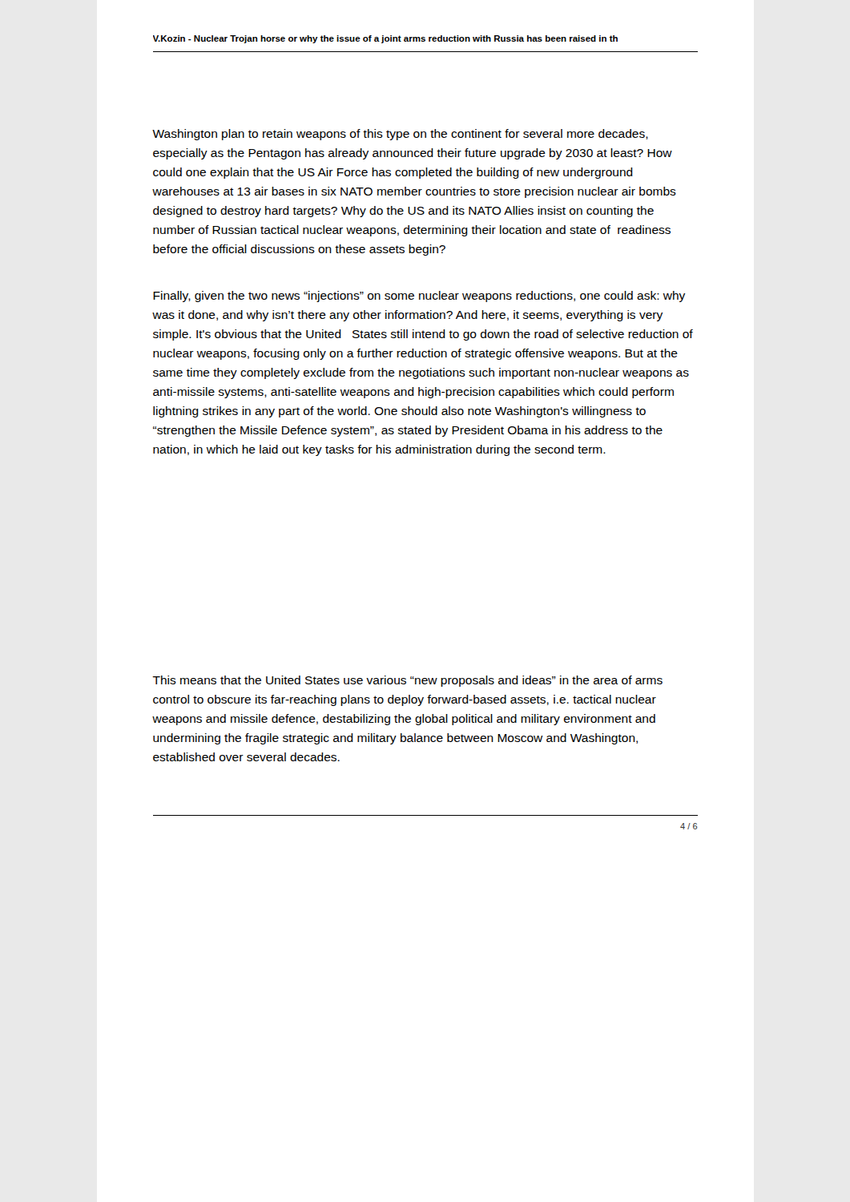V.Kozin - Nuclear Trojan horse or why the issue of a joint arms reduction with Russia has been raised in th
Washington plan to retain weapons of this type on the continent for several more decades, especially as the Pentagon has already announced their future upgrade by 2030 at least? How could one explain that the US Air Force has completed the building of new underground warehouses at 13 air bases in six NATO member countries to store precision nuclear air bombs designed to destroy hard targets? Why do the US and its NATO Allies insist on counting the number of Russian tactical nuclear weapons, determining their location and state of readiness before the official discussions on these assets begin?
Finally, given the two news “injections” on some nuclear weapons reductions, one could ask: why was it done, and why isn’t there any other information? And here, it seems, everything is very simple. It's obvious that the United States still intend to go down the road of selective reduction of nuclear weapons, focusing only on a further reduction of strategic offensive weapons. But at the same time they completely exclude from the negotiations such important non-nuclear weapons as anti-missile systems, anti-satellite weapons and high-precision capabilities which could perform lightning strikes in any part of the world. One should also note Washington's willingness to “strengthen the Missile Defence system”, as stated by President Obama in his address to the nation, in which he laid out key tasks for his administration during the second term.
This means that the United States use various “new proposals and ideas” in the area of arms control to obscure its far-reaching plans to deploy forward-based assets, i.e. tactical nuclear weapons and missile defence, destabilizing the global political and military environment and undermining the fragile strategic and military balance between Moscow and Washington, established over several decades.
4 / 6